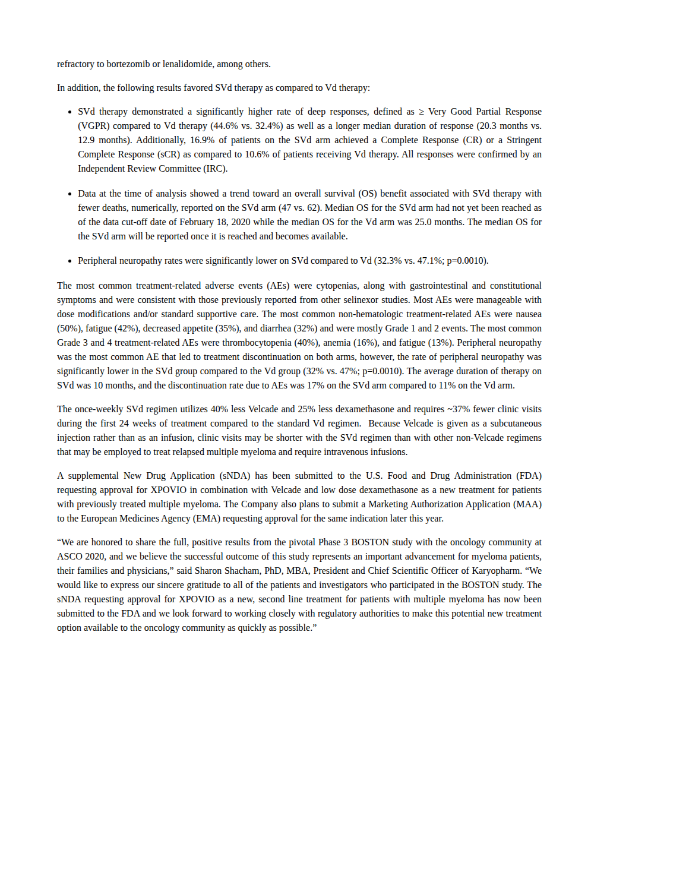refractory to bortezomib or lenalidomide, among others.
In addition, the following results favored SVd therapy as compared to Vd therapy:
SVd therapy demonstrated a significantly higher rate of deep responses, defined as ≥ Very Good Partial Response (VGPR) compared to Vd therapy (44.6% vs. 32.4%) as well as a longer median duration of response (20.3 months vs. 12.9 months). Additionally, 16.9% of patients on the SVd arm achieved a Complete Response (CR) or a Stringent Complete Response (sCR) as compared to 10.6% of patients receiving Vd therapy. All responses were confirmed by an Independent Review Committee (IRC).
Data at the time of analysis showed a trend toward an overall survival (OS) benefit associated with SVd therapy with fewer deaths, numerically, reported on the SVd arm (47 vs. 62). Median OS for the SVd arm had not yet been reached as of the data cut-off date of February 18, 2020 while the median OS for the Vd arm was 25.0 months. The median OS for the SVd arm will be reported once it is reached and becomes available.
Peripheral neuropathy rates were significantly lower on SVd compared to Vd (32.3% vs. 47.1%; p=0.0010).
The most common treatment-related adverse events (AEs) were cytopenias, along with gastrointestinal and constitutional symptoms and were consistent with those previously reported from other selinexor studies. Most AEs were manageable with dose modifications and/or standard supportive care. The most common non-hematologic treatment-related AEs were nausea (50%), fatigue (42%), decreased appetite (35%), and diarrhea (32%) and were mostly Grade 1 and 2 events. The most common Grade 3 and 4 treatment-related AEs were thrombocytopenia (40%), anemia (16%), and fatigue (13%). Peripheral neuropathy was the most common AE that led to treatment discontinuation on both arms, however, the rate of peripheral neuropathy was significantly lower in the SVd group compared to the Vd group (32% vs. 47%; p=0.0010). The average duration of therapy on SVd was 10 months, and the discontinuation rate due to AEs was 17% on the SVd arm compared to 11% on the Vd arm.
The once-weekly SVd regimen utilizes 40% less Velcade and 25% less dexamethasone and requires ~37% fewer clinic visits during the first 24 weeks of treatment compared to the standard Vd regimen. Because Velcade is given as a subcutaneous injection rather than as an infusion, clinic visits may be shorter with the SVd regimen than with other non-Velcade regimens that may be employed to treat relapsed multiple myeloma and require intravenous infusions.
A supplemental New Drug Application (sNDA) has been submitted to the U.S. Food and Drug Administration (FDA) requesting approval for XPOVIO in combination with Velcade and low dose dexamethasone as a new treatment for patients with previously treated multiple myeloma. The Company also plans to submit a Marketing Authorization Application (MAA) to the European Medicines Agency (EMA) requesting approval for the same indication later this year.
“We are honored to share the full, positive results from the pivotal Phase 3 BOSTON study with the oncology community at ASCO 2020, and we believe the successful outcome of this study represents an important advancement for myeloma patients, their families and physicians,” said Sharon Shacham, PhD, MBA, President and Chief Scientific Officer of Karyopharm. “We would like to express our sincere gratitude to all of the patients and investigators who participated in the BOSTON study. The sNDA requesting approval for XPOVIO as a new, second line treatment for patients with multiple myeloma has now been submitted to the FDA and we look forward to working closely with regulatory authorities to make this potential new treatment option available to the oncology community as quickly as possible.”